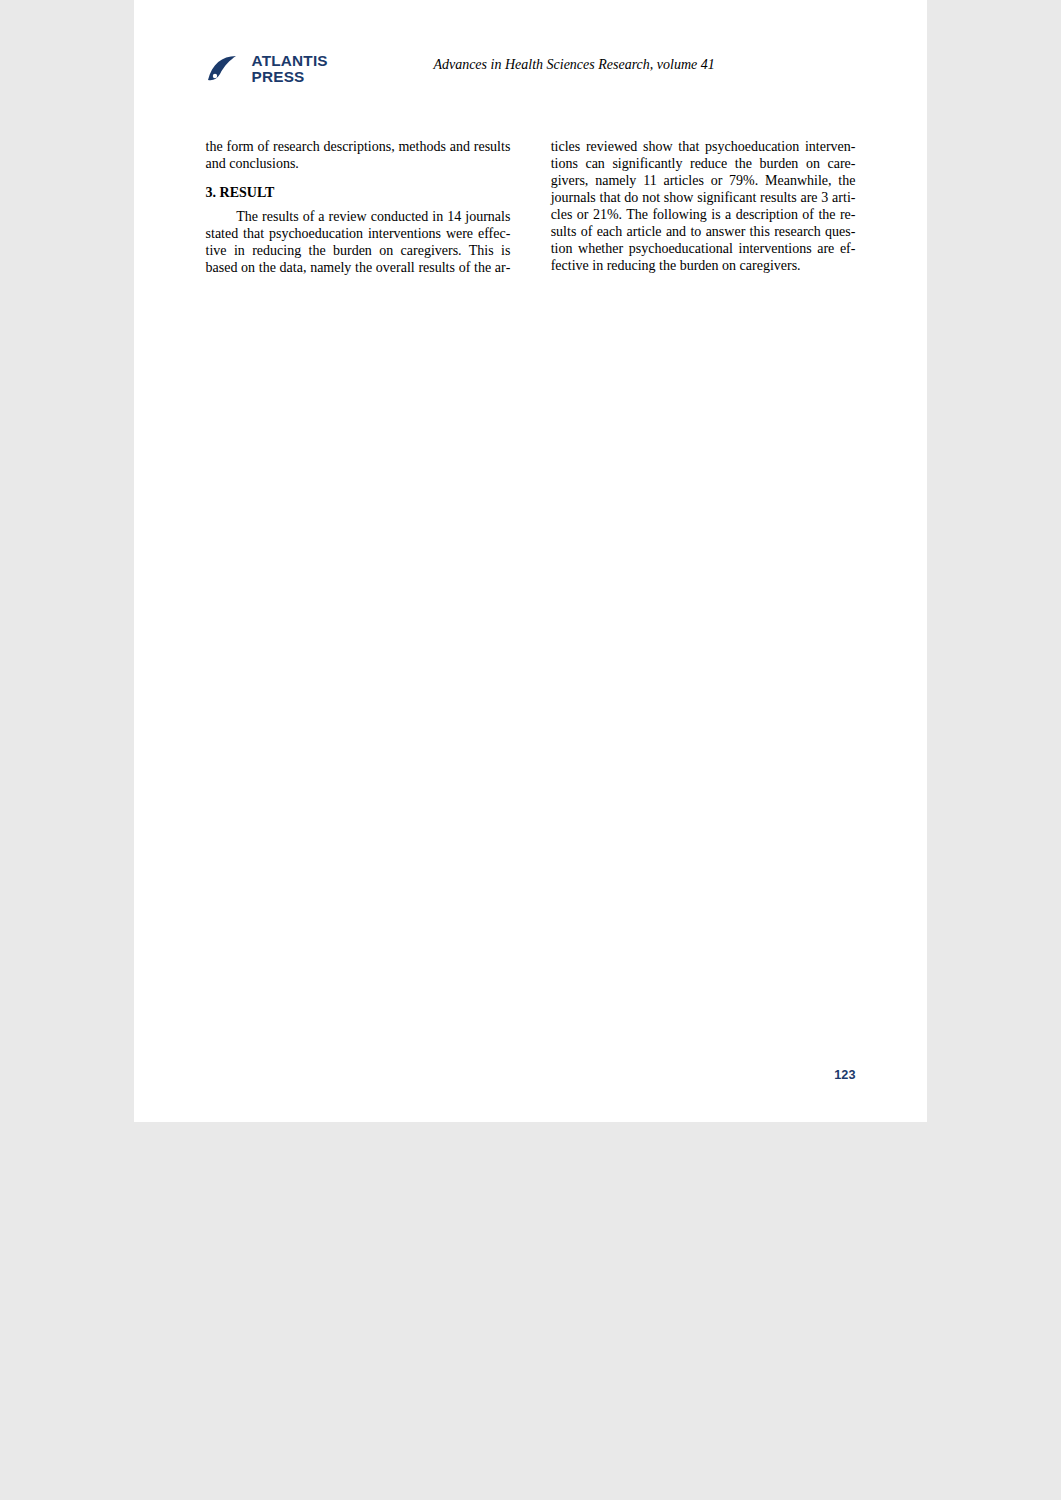ATLANTIS
PRESS
Advances in Health Sciences Research, volume 41
the form of research descriptions, methods and results and conclusions.
3. RESULT
The results of a review conducted in 14 journals stated that psychoeducation interventions were effective in reducing the burden on caregivers. This is based on the data, namely the overall results of the articles reviewed show that psychoeducation interventions can significantly reduce the burden on caregivers, namely 11 articles or 79%. Meanwhile, the journals that do not show significant results are 3 articles or 21%. The following is a description of the results of each article and to answer this research question whether psychoeducational interventions are effective in reducing the burden on caregivers.
123